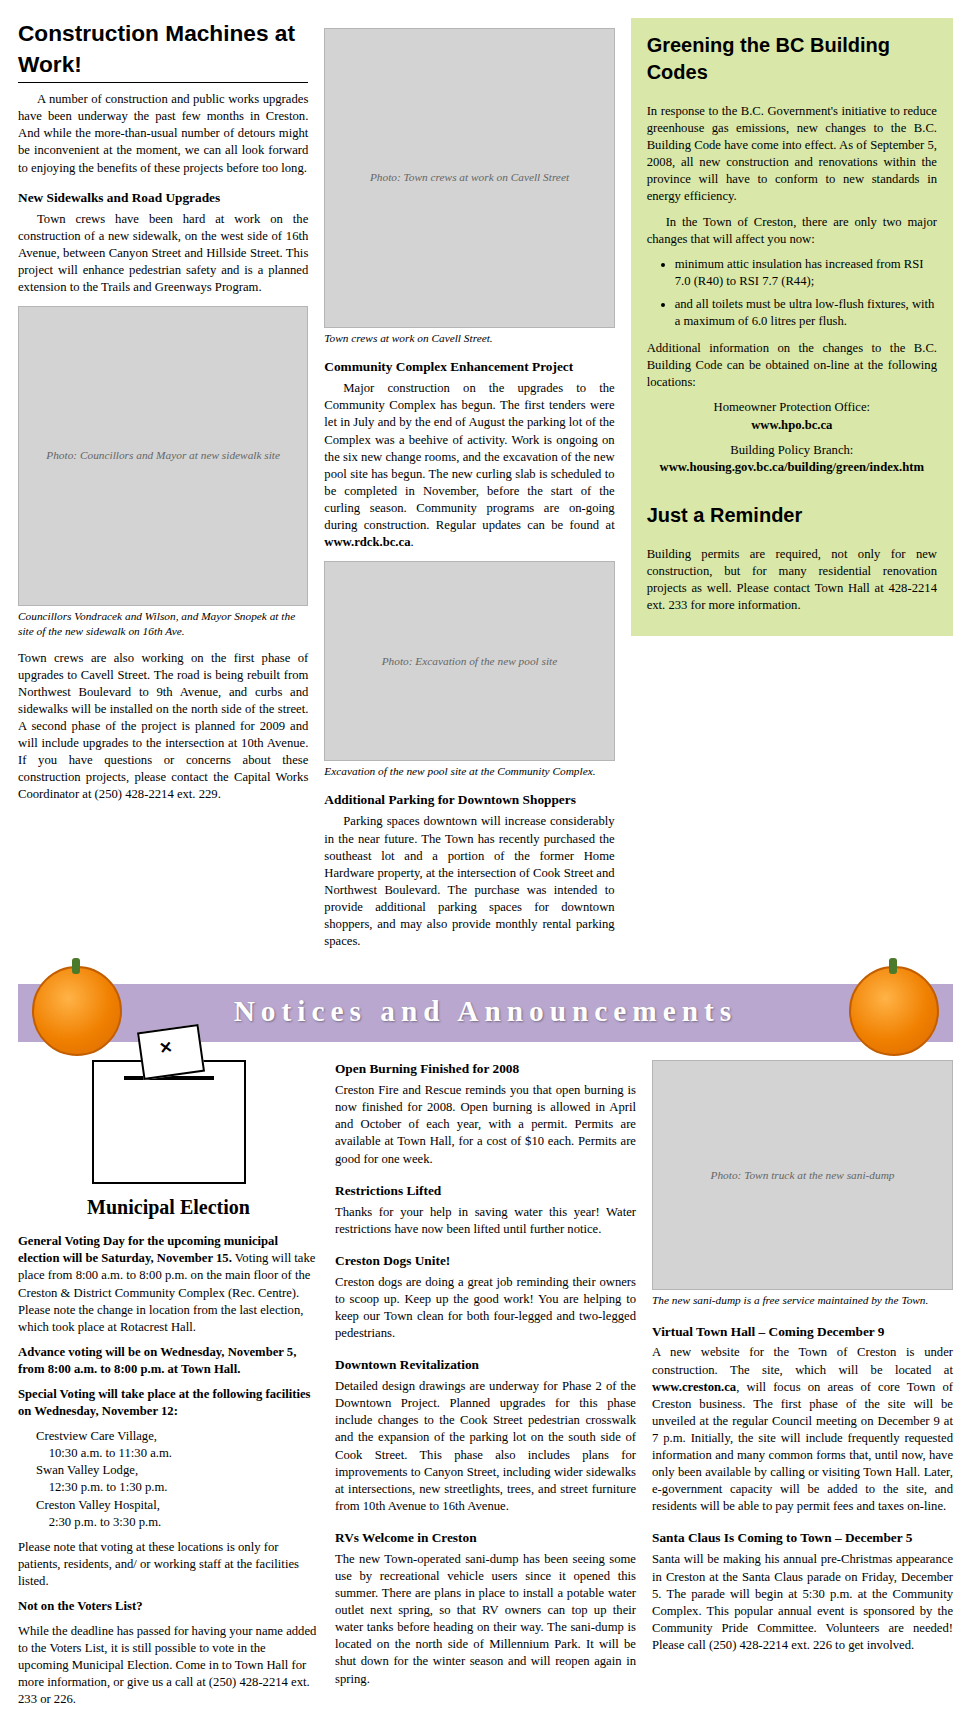Construction Machines at Work!
A number of construction and public works upgrades have been underway the past few months in Creston. And while the more-than-usual number of detours might be inconvenient at the moment, we can all look forward to enjoying the benefits of these projects before too long.
New Sidewalks and Road Upgrades
Town crews have been hard at work on the construction of a new sidewalk, on the west side of 16th Avenue, between Canyon Street and Hillside Street. This project will enhance pedestrian safety and is a planned extension to the Trails and Greenways Program.
Photo: Councillors and Mayor at new sidewalk site
Councillors Vondracek and Wilson, and Mayor Snopek at the site of the new sidewalk on 16th Ave.
Town crews are also working on the first phase of upgrades to Cavell Street. The road is being rebuilt from Northwest Boulevard to 9th Avenue, and curbs and sidewalks will be installed on the north side of the street. A second phase of the project is planned for 2009 and will include upgrades to the intersection at 10th Avenue. If you have questions or concerns about these construction projects, please contact the Capital Works Coordinator at (250) 428-2214 ext. 229.
Photo: Town crews at work on Cavell Street
Town crews at work on Cavell Street.
Community Complex Enhancement Project
Major construction on the upgrades to the Community Complex has begun. The first tenders were let in July and by the end of August the parking lot of the Complex was a beehive of activity. Work is ongoing on the six new change rooms, and the excavation of the new pool site has begun. The new curling slab is scheduled to be completed in November, before the start of the curling season. Community programs are on-going during construction. Regular updates can be found at www.rdck.bc.ca.
Photo: Excavation of the new pool site
Excavation of the new pool site at the Community Complex.
Additional Parking for Downtown Shoppers
Parking spaces downtown will increase considerably in the near future. The Town has recently purchased the southeast lot and a portion of the former Home Hardware property, at the intersection of Cook Street and Northwest Boulevard. The purchase was intended to provide additional parking spaces for downtown shoppers, and may also provide monthly rental parking spaces.
Greening the BC Building Codes
In response to the B.C. Government's initiative to reduce greenhouse gas emissions, new changes to the B.C. Building Code have come into effect. As of September 5, 2008, all new construction and renovations within the province will have to conform to new standards in energy efficiency.
In the Town of Creston, there are only two major changes that will affect you now:
minimum attic insulation has increased from RSI 7.0 (R40) to RSI 7.7 (R44);
and all toilets must be ultra low-flush fixtures, with a maximum of 6.0 litres per flush.
Additional information on the changes to the B.C. Building Code can be obtained on-line at the following locations:
Homeowner Protection Office:
www.hpo.bc.ca
Building Policy Branch:
www.housing.gov.bc.ca/building/green/index.htm
Just a Reminder
Building permits are required, not only for new construction, but for many residential renovation projects as well. Please contact Town Hall at 428-2214 ext. 233 for more information.
Notices and Announcements
Municipal Election
General Voting Day for the upcoming municipal election will be Saturday, November 15. Voting will take place from 8:00 a.m. to 8:00 p.m. on the main floor of the Creston & District Community Complex (Rec. Centre). Please note the change in location from the last election, which took place at Rotacrest Hall.
Advance voting will be on Wednesday, November 5, from 8:00 a.m. to 8:00 p.m. at Town Hall.
Special Voting will take place at the following facilities on Wednesday, November 12:
Crestview Care Village,
10:30 a.m. to 11:30 a.m.
Swan Valley Lodge,
12:30 p.m. to 1:30 p.m.
Creston Valley Hospital,
2:30 p.m. to 3:30 p.m.
Please note that voting at these locations is only for patients, residents, and/ or working staff at the facilities listed.
Not on the Voters List?
While the deadline has passed for having your name added to the Voters List, it is still possible to vote in the upcoming Municipal Election. Come in to Town Hall for more information, or give us a call at (250) 428-2214 ext. 233 or 226.
Open Burning Finished for 2008
Creston Fire and Rescue reminds you that open burning is now finished for 2008. Open burning is allowed in April and October of each year, with a permit. Permits are available at Town Hall, for a cost of $10 each. Permits are good for one week.
Restrictions Lifted
Thanks for your help in saving water this year! Water restrictions have now been lifted until further notice.
Creston Dogs Unite!
Creston dogs are doing a great job reminding their owners to scoop up. Keep up the good work! You are helping to keep our Town clean for both four-legged and two-legged pedestrians.
Downtown Revitalization
Detailed design drawings are underway for Phase 2 of the Downtown Project. Planned upgrades for this phase include changes to the Cook Street pedestrian crosswalk and the expansion of the parking lot on the south side of Cook Street. This phase also includes plans for improvements to Canyon Street, including wider sidewalks at intersections, new streetlights, trees, and street furniture from 10th Avenue to 16th Avenue.
RVs Welcome in Creston
The new Town-operated sani-dump has been seeing some use by recreational vehicle users since it opened this summer. There are plans in place to install a potable water outlet next spring, so that RV owners can top up their water tanks before heading on their way. The sani-dump is located on the north side of Millennium Park. It will be shut down for the winter season and will reopen again in spring.
Photo: Town truck at the new sani-dump
The new sani-dump is a free service maintained by the Town.
Virtual Town Hall – Coming December 9
A new website for the Town of Creston is under construction. The site, which will be located at www.creston.ca, will focus on areas of core Town of Creston business. The first phase of the site will be unveiled at the regular Council meeting on December 9 at 7 p.m. Initially, the site will include frequently requested information and many common forms that, until now, have only been available by calling or visiting Town Hall. Later, e-government capacity will be added to the site, and residents will be able to pay permit fees and taxes on-line.
Santa Claus Is Coming to Town – December 5
Santa will be making his annual pre-Christmas appearance in Creston at the Santa Claus parade on Friday, December 5. The parade will begin at 5:30 p.m. at the Community Complex. This popular annual event is sponsored by the Community Pride Committee. Volunteers are needed! Please call (250) 428-2214 ext. 226 to get involved.